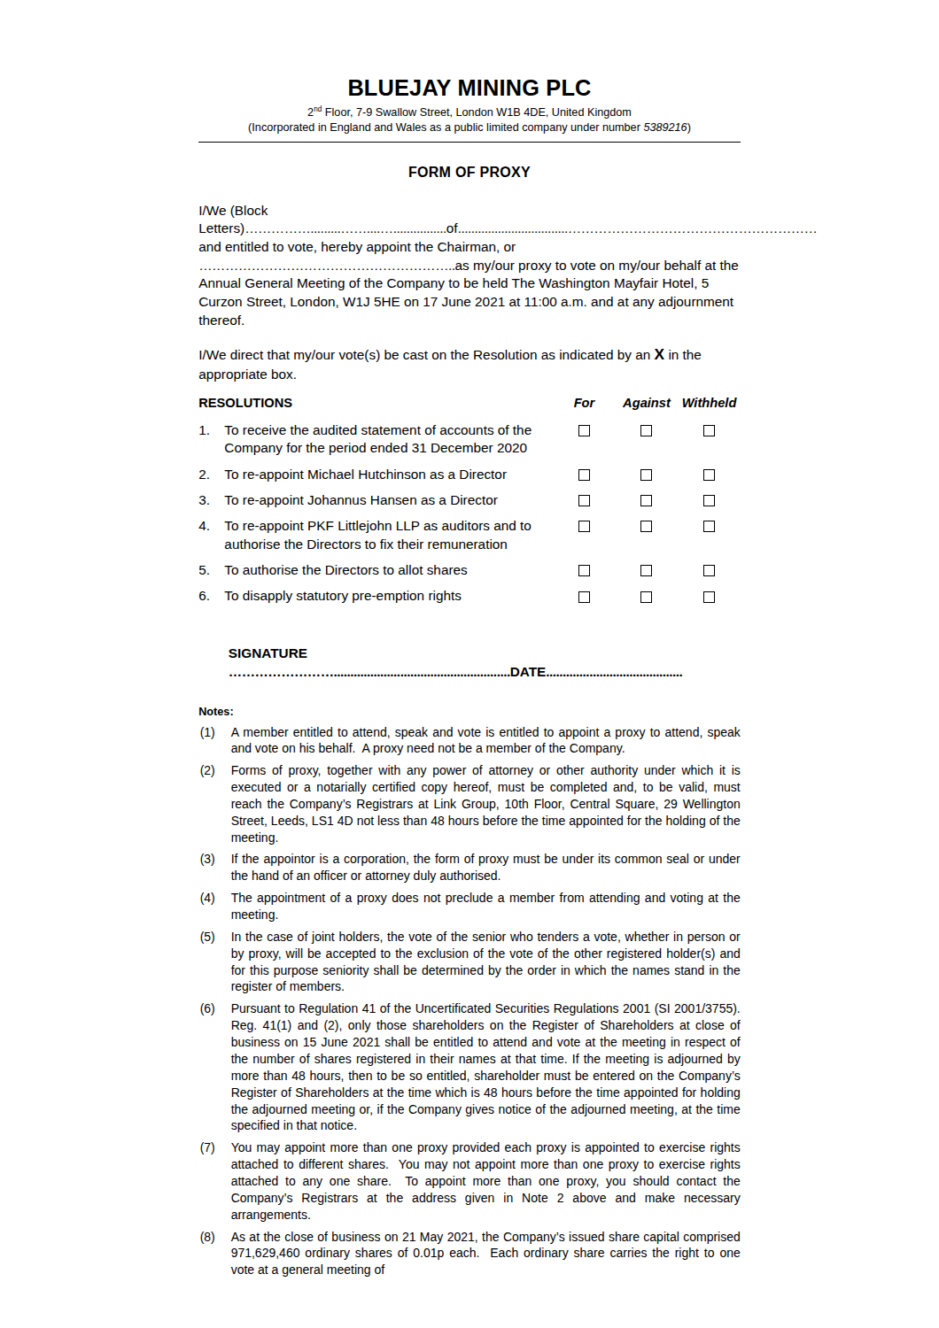BLUEJAY MINING PLC
2nd Floor, 7-9 Swallow Street, London W1B 4DE, United Kingdom
(Incorporated in England and Wales as a public limited company under number 5389216)
FORM OF PROXY
I/We (Block Letters)…………….........……....…................ of.................................…………………………………………………and entitled to vote, hereby appoint the Chairman, or ………………………………………………….. as my/our proxy to vote on my/our behalf at the Annual General Meeting of the Company to be held The Washington Mayfair Hotel, 5 Curzon Street, London, W1J 5HE on 17 June 2021 at 11:00 a.m. and at any adjournment thereof.
I/We direct that my/our vote(s) be cast on the Resolution as indicated by an X in the appropriate box.
| RESOLUTIONS | For | Against | Withheld |
| --- | --- | --- | --- |
| 1. | To receive the audited statement of accounts of the Company for the period ended 31 December 2020 | | | |
| 2. | To re-appoint Michael Hutchinson as a Director | | | |
| 3. | To re-appoint Johannus Hansen as a Director | | | |
| 4. | To re-appoint PKF Littlejohn LLP as auditors and to authorise the Directors to fix their remuneration | | | |
| 5. | To authorise the Directors to allot shares | | | |
| 6. | To disapply statutory pre-emption rights | | | |
SIGNATURE ……………………..................................................... DATE.........................................
Notes:
(1) A member entitled to attend, speak and vote is entitled to appoint a proxy to attend, speak and vote on his behalf. A proxy need not be a member of the Company.
(2) Forms of proxy, together with any power of attorney or other authority under which it is executed or a notarially certified copy hereof, must be completed and, to be valid, must reach the Company’s Registrars at Link Group, 10th Floor, Central Square, 29 Wellington Street, Leeds, LS1 4D not less than 48 hours before the time appointed for the holding of the meeting.
(3) If the appointor is a corporation, the form of proxy must be under its common seal or under the hand of an officer or attorney duly authorised.
(4) The appointment of a proxy does not preclude a member from attending and voting at the meeting.
(5) In the case of joint holders, the vote of the senior who tenders a vote, whether in person or by proxy, will be accepted to the exclusion of the vote of the other registered holder(s) and for this purpose seniority shall be determined by the order in which the names stand in the register of members.
(6) Pursuant to Regulation 41 of the Uncertificated Securities Regulations 2001 (SI 2001/3755). Reg. 41(1) and (2), only those shareholders on the Register of Shareholders at close of business on 15 June 2021 shall be entitled to attend and vote at the meeting in respect of the number of shares registered in their names at that time. If the meeting is adjourned by more than 48 hours, then to be so entitled, shareholder must be entered on the Company’s Register of Shareholders at the time which is 48 hours before the time appointed for holding the adjourned meeting or, if the Company gives notice of the adjourned meeting, at the time specified in that notice.
(7) You may appoint more than one proxy provided each proxy is appointed to exercise rights attached to different shares. You may not appoint more than one proxy to exercise rights attached to any one share. To appoint more than one proxy, you should contact the Company’s Registrars at the address given in Note 2 above and make necessary arrangements.
(8) As at the close of business on 21 May 2021, the Company’s issued share capital comprised 971,629,460 ordinary shares of 0.01p each. Each ordinary share carries the right to one vote at a general meeting of